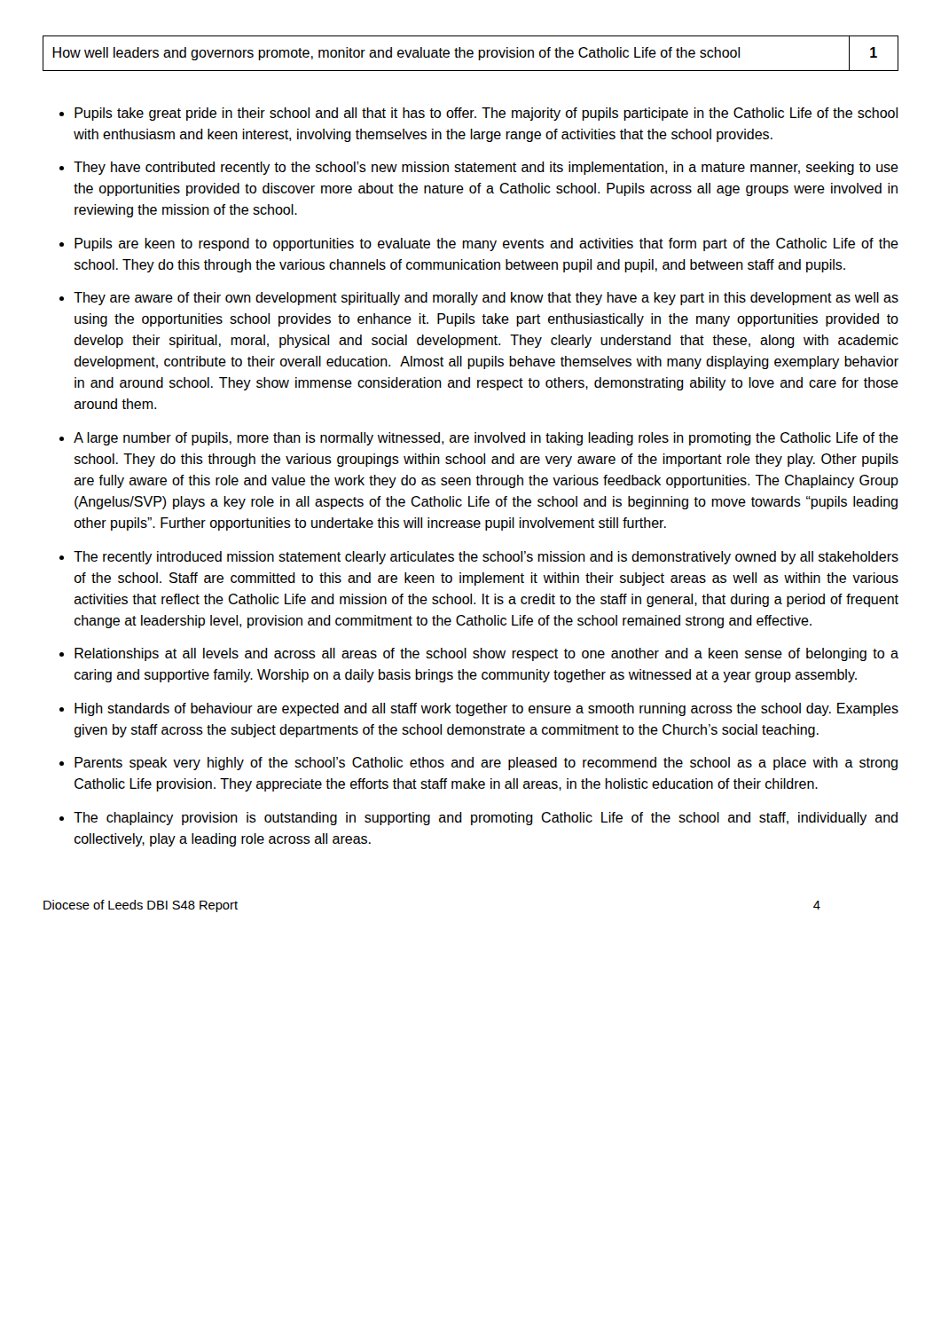| How well leaders and governors promote, monitor and evaluate the provision of the Catholic Life of the school | 1 |
Pupils take great pride in their school and all that it has to offer. The majority of pupils participate in the Catholic Life of the school with enthusiasm and keen interest, involving themselves in the large range of activities that the school provides.
They have contributed recently to the school’s new mission statement and its implementation, in a mature manner, seeking to use the opportunities provided to discover more about the nature of a Catholic school. Pupils across all age groups were involved in reviewing the mission of the school.
Pupils are keen to respond to opportunities to evaluate the many events and activities that form part of the Catholic Life of the school. They do this through the various channels of communication between pupil and pupil, and between staff and pupils.
They are aware of their own development spiritually and morally and know that they have a key part in this development as well as using the opportunities school provides to enhance it. Pupils take part enthusiastically in the many opportunities provided to develop their spiritual, moral, physical and social development. They clearly understand that these, along with academic development, contribute to their overall education. Almost all pupils behave themselves with many displaying exemplary behavior in and around school. They show immense consideration and respect to others, demonstrating ability to love and care for those around them.
A large number of pupils, more than is normally witnessed, are involved in taking leading roles in promoting the Catholic Life of the school. They do this through the various groupings within school and are very aware of the important role they play. Other pupils are fully aware of this role and value the work they do as seen through the various feedback opportunities. The Chaplaincy Group (Angelus/SVP) plays a key role in all aspects of the Catholic Life of the school and is beginning to move towards “pupils leading other pupils”. Further opportunities to undertake this will increase pupil involvement still further.
The recently introduced mission statement clearly articulates the school’s mission and is demonstratively owned by all stakeholders of the school. Staff are committed to this and are keen to implement it within their subject areas as well as within the various activities that reflect the Catholic Life and mission of the school. It is a credit to the staff in general, that during a period of frequent change at leadership level, provision and commitment to the Catholic Life of the school remained strong and effective.
Relationships at all levels and across all areas of the school show respect to one another and a keen sense of belonging to a caring and supportive family. Worship on a daily basis brings the community together as witnessed at a year group assembly.
High standards of behaviour are expected and all staff work together to ensure a smooth running across the school day. Examples given by staff across the subject departments of the school demonstrate a commitment to the Church’s social teaching.
Parents speak very highly of the school’s Catholic ethos and are pleased to recommend the school as a place with a strong Catholic Life provision. They appreciate the efforts that staff make in all areas, in the holistic education of their children.
The chaplaincy provision is outstanding in supporting and promoting Catholic Life of the school and staff, individually and collectively, play a leading role across all areas.
Diocese of Leeds DBI S48 Report 4